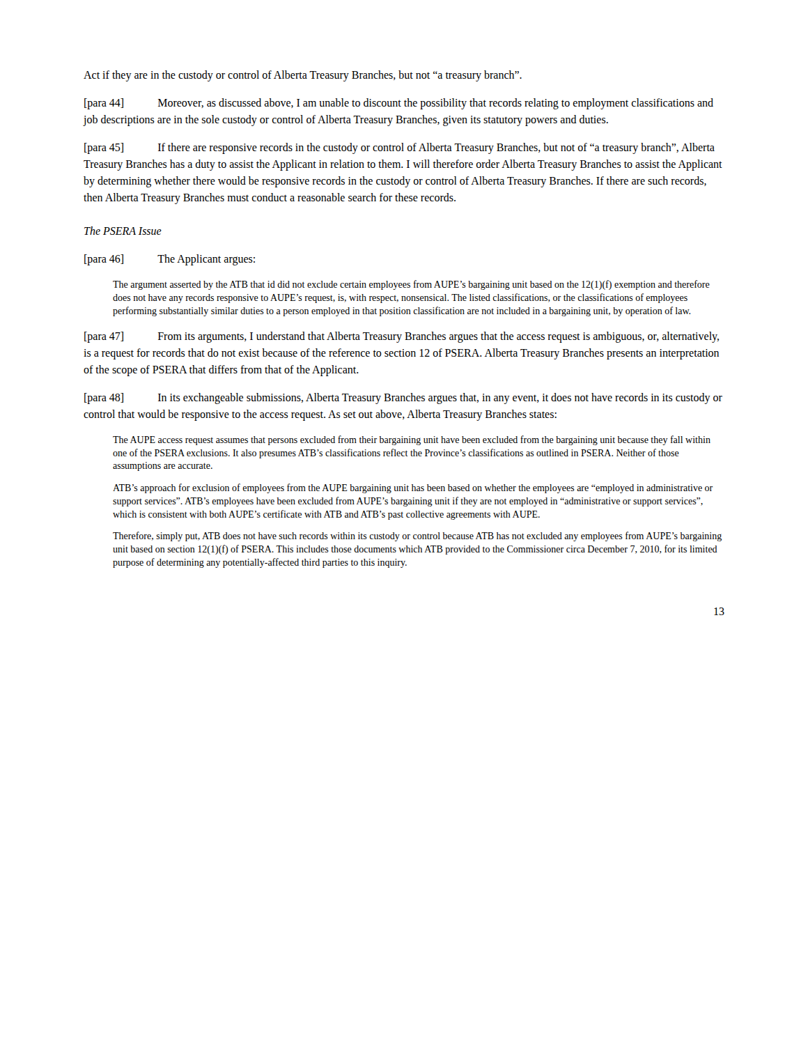Act if they are in the custody or control of Alberta Treasury Branches, but not “a treasury branch”.
[para 44] Moreover, as discussed above, I am unable to discount the possibility that records relating to employment classifications and job descriptions are in the sole custody or control of Alberta Treasury Branches, given its statutory powers and duties.
[para 45] If there are responsive records in the custody or control of Alberta Treasury Branches, but not of “a treasury branch”, Alberta Treasury Branches has a duty to assist the Applicant in relation to them. I will therefore order Alberta Treasury Branches to assist the Applicant by determining whether there would be responsive records in the custody or control of Alberta Treasury Branches. If there are such records, then Alberta Treasury Branches must conduct a reasonable search for these records.
The PSERA Issue
[para 46] The Applicant argues:
The argument asserted by the ATB that id did not exclude certain employees from AUPE’s bargaining unit based on the 12(1)(f) exemption and therefore does not have any records responsive to AUPE’s request, is, with respect, nonsensical. The listed classifications, or the classifications of employees performing substantially similar duties to a person employed in that position classification are not included in a bargaining unit, by operation of law.
[para 47] From its arguments, I understand that Alberta Treasury Branches argues that the access request is ambiguous, or, alternatively, is a request for records that do not exist because of the reference to section 12 of PSERA. Alberta Treasury Branches presents an interpretation of the scope of PSERA that differs from that of the Applicant.
[para 48] In its exchangeable submissions, Alberta Treasury Branches argues that, in any event, it does not have records in its custody or control that would be responsive to the access request. As set out above, Alberta Treasury Branches states:
The AUPE access request assumes that persons excluded from their bargaining unit have been excluded from the bargaining unit because they fall within one of the PSERA exclusions. It also presumes ATB’s classifications reflect the Province’s classifications as outlined in PSERA. Neither of those assumptions are accurate.
ATB’s approach for exclusion of employees from the AUPE bargaining unit has been based on whether the employees are “employed in administrative or support services”. ATB’s employees have been excluded from AUPE’s bargaining unit if they are not employed in “administrative or support services”, which is consistent with both AUPE’s certificate with ATB and ATB’s past collective agreements with AUPE.
Therefore, simply put, ATB does not have such records within its custody or control because ATB has not excluded any employees from AUPE’s bargaining unit based on section 12(1)(f) of PSERA. This includes those documents which ATB provided to the Commissioner circa December 7, 2010, for its limited purpose of determining any potentially-affected third parties to this inquiry.
13